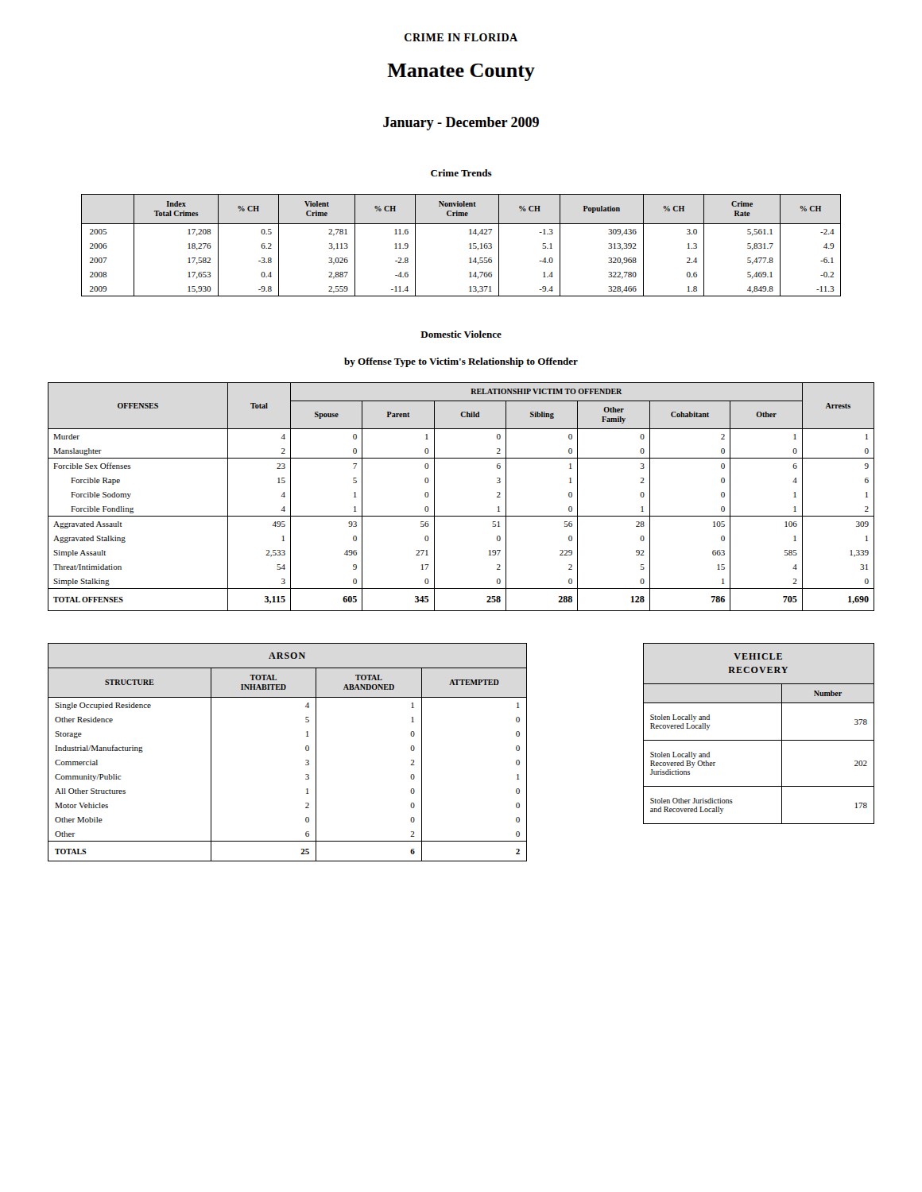CRIME IN FLORIDA
Manatee County
January - December 2009
Crime Trends
| | Index Total Crimes | % CH | Violent Crime | % CH | Nonviolent Crime | % CH | Population | % CH | Crime Rate | % CH |
| --- | --- | --- | --- | --- | --- | --- | --- | --- | --- | --- |
| 2005 | 17,208 | 0.5 | 2,781 | 11.6 | 14,427 | -1.3 | 309,436 | 3.0 | 5,561.1 | -2.4 |
| 2006 | 18,276 | 6.2 | 3,113 | 11.9 | 15,163 | 5.1 | 313,392 | 1.3 | 5,831.7 | 4.9 |
| 2007 | 17,582 | -3.8 | 3,026 | -2.8 | 14,556 | -4.0 | 320,968 | 2.4 | 5,477.8 | -6.1 |
| 2008 | 17,653 | 0.4 | 2,887 | -4.6 | 14,766 | 1.4 | 322,780 | 0.6 | 5,469.1 | -0.2 |
| 2009 | 15,930 | -9.8 | 2,559 | -11.4 | 13,371 | -9.4 | 328,466 | 1.8 | 4,849.8 | -11.3 |
Domestic Violence
by Offense Type to Victim's Relationship to Offender
| OFFENSES | Total | RELATIONSHIP VICTIM TO OFFENDER | Arrests |
| --- | --- | --- | --- |
| Spouse | Parent | Child | Sibling | Other Family | Cohabitant | Other |
| Murder | 4 | 0 | 1 | 0 | 0 | 0 | 2 | 1 | 1 |
| Manslaughter | 2 | 0 | 0 | 2 | 0 | 0 | 0 | 0 | 0 |
| Forcible Sex Offenses | 23 | 7 | 0 | 6 | 1 | 3 | 0 | 6 | 9 |
| Forcible Rape | 15 | 5 | 0 | 3 | 1 | 2 | 0 | 4 | 6 |
| Forcible Sodomy | 4 | 1 | 0 | 2 | 0 | 0 | 0 | 1 | 1 |
| Forcible Fondling | 4 | 1 | 0 | 1 | 0 | 1 | 0 | 1 | 2 |
| Aggravated Assault | 495 | 93 | 56 | 51 | 56 | 28 | 105 | 106 | 309 |
| Aggravated Stalking | 1 | 0 | 0 | 0 | 0 | 0 | 0 | 1 | 1 |
| Simple Assault | 2,533 | 496 | 271 | 197 | 229 | 92 | 663 | 585 | 1,339 |
| Threat/Intimidation | 54 | 9 | 17 | 2 | 2 | 5 | 15 | 4 | 31 |
| Simple Stalking | 3 | 0 | 0 | 0 | 0 | 0 | 1 | 2 | 0 |
| TOTAL OFFENSES | 3,115 | 605 | 345 | 258 | 288 | 128 | 786 | 705 | 1,690 |
| ARSON |
| --- |
| STRUCTURE | TOTAL INHABITED | TOTAL ABANDONED | ATTEMPTED |
| Single Occupied Residence | 4 | 1 | 1 |
| Other Residence | 5 | 1 | 0 |
| Storage | 1 | 0 | 0 |
| Industrial/Manufacturing | 0 | 0 | 0 |
| Commercial | 3 | 2 | 0 |
| Community/Public | 3 | 0 | 1 |
| All Other Structures | 1 | 0 | 0 |
| Motor Vehicles | 2 | 0 | 0 |
| Other Mobile | 0 | 0 | 0 |
| Other | 6 | 2 | 0 |
| TOTALS | 25 | 6 | 2 |
| VEHICLE RECOVERY |
| --- |
| | Number |
| Stolen Locally and Recovered Locally | 378 |
| Stolen Locally and Recovered By Other Jurisdictions | 202 |
| Stolen Other Jurisdictions and Recovered Locally | 178 |